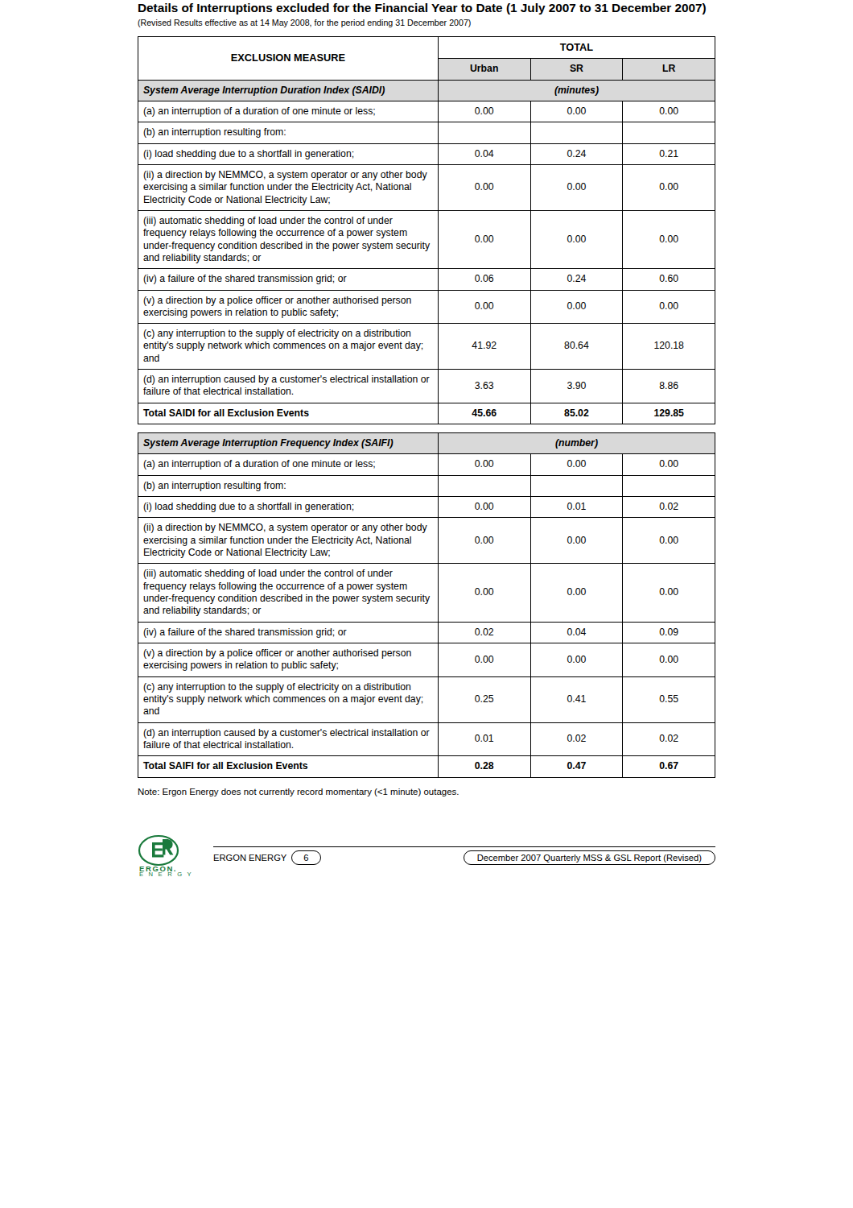Details of Interruptions excluded for the Financial Year to Date (1 July 2007 to 31 December 2007)
(Revised Results effective as at 14 May 2008, for the period ending 31 December 2007)
| EXCLUSION MEASURE | TOTAL |
| --- | --- |
| Urban | SR | LR |
| System Average Interruption Duration Index (SAIDI) | (minutes) |
| (a) an interruption of a duration of one minute or less; | 0.00 | 0.00 | 0.00 |
| (b) an interruption resulting from: | | | |
| (i) load shedding due to a shortfall in generation; | 0.04 | 0.24 | 0.21 |
| (ii) a direction by NEMMCO, a system operator or any other body exercising a similar function under the Electricity Act, National Electricity Code or National Electricity Law; | 0.00 | 0.00 | 0.00 |
| (iii) automatic shedding of load under the control of under frequency relays following the occurrence of a power system under-frequency condition described in the power system security and reliability standards; or | 0.00 | 0.00 | 0.00 |
| (iv) a failure of the shared transmission grid; or | 0.06 | 0.24 | 0.60 |
| (v) a direction by a police officer or another authorised person exercising powers in relation to public safety; | 0.00 | 0.00 | 0.00 |
| (c) any interruption to the supply of electricity on a distribution entity's supply network which commences on a major event day; and | 41.92 | 80.64 | 120.18 |
| (d) an interruption caused by a customer's electrical installation or failure of that electrical installation. | 3.63 | 3.90 | 8.86 |
| Total SAIDI for all Exclusion Events | 45.66 | 85.02 | 129.85 |
| System Average Interruption Frequency Index (SAIFI) | (number) |
| (a) an interruption of a duration of one minute or less; | 0.00 | 0.00 | 0.00 |
| (b) an interruption resulting from: | | | |
| (i) load shedding due to a shortfall in generation; | 0.00 | 0.01 | 0.02 |
| (ii) a direction by NEMMCO, a system operator or any other body exercising a similar function under the Electricity Act, National Electricity Code or National Electricity Law; | 0.00 | 0.00 | 0.00 |
| (iii) automatic shedding of load under the control of under frequency relays following the occurrence of a power system under-frequency condition described in the power system security and reliability standards; or | 0.00 | 0.00 | 0.00 |
| (iv) a failure of the shared transmission grid; or | 0.02 | 0.04 | 0.09 |
| (v) a direction by a police officer or another authorised person exercising powers in relation to public safety; | 0.00 | 0.00 | 0.00 |
| (c) any interruption to the supply of electricity on a distribution entity's supply network which commences on a major event day; and | 0.25 | 0.41 | 0.55 |
| (d) an interruption caused by a customer's electrical installation or failure of that electrical installation. | 0.01 | 0.02 | 0.02 |
| Total SAIFI for all Exclusion Events | 0.28 | 0.47 | 0.67 |
Note: Ergon Energy does not currently record momentary (<1 minute) outages.
ERGON. E N E R G Y
ERGON ENERGY
6
December 2007 Quarterly MSS & GSL Report (Revised)